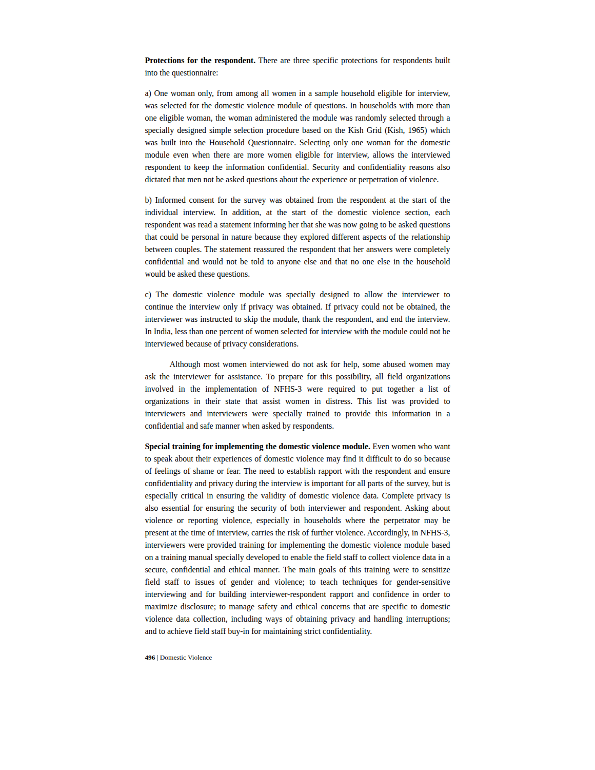Protections for the respondent. There are three specific protections for respondents built into the questionnaire:
a) One woman only, from among all women in a sample household eligible for interview, was selected for the domestic violence module of questions. In households with more than one eligible woman, the woman administered the module was randomly selected through a specially designed simple selection procedure based on the Kish Grid (Kish, 1965) which was built into the Household Questionnaire. Selecting only one woman for the domestic module even when there are more women eligible for interview, allows the interviewed respondent to keep the information confidential. Security and confidentiality reasons also dictated that men not be asked questions about the experience or perpetration of violence.
b) Informed consent for the survey was obtained from the respondent at the start of the individual interview. In addition, at the start of the domestic violence section, each respondent was read a statement informing her that she was now going to be asked questions that could be personal in nature because they explored different aspects of the relationship between couples. The statement reassured the respondent that her answers were completely confidential and would not be told to anyone else and that no one else in the household would be asked these questions.
c) The domestic violence module was specially designed to allow the interviewer to continue the interview only if privacy was obtained. If privacy could not be obtained, the interviewer was instructed to skip the module, thank the respondent, and end the interview. In India, less than one percent of women selected for interview with the module could not be interviewed because of privacy considerations.
Although most women interviewed do not ask for help, some abused women may ask the interviewer for assistance. To prepare for this possibility, all field organizations involved in the implementation of NFHS-3 were required to put together a list of organizations in their state that assist women in distress. This list was provided to interviewers and interviewers were specially trained to provide this information in a confidential and safe manner when asked by respondents.
Special training for implementing the domestic violence module. Even women who want to speak about their experiences of domestic violence may find it difficult to do so because of feelings of shame or fear. The need to establish rapport with the respondent and ensure confidentiality and privacy during the interview is important for all parts of the survey, but is especially critical in ensuring the validity of domestic violence data. Complete privacy is also essential for ensuring the security of both interviewer and respondent. Asking about violence or reporting violence, especially in households where the perpetrator may be present at the time of interview, carries the risk of further violence. Accordingly, in NFHS-3, interviewers were provided training for implementing the domestic violence module based on a training manual specially developed to enable the field staff to collect violence data in a secure, confidential and ethical manner. The main goals of this training were to sensitize field staff to issues of gender and violence; to teach techniques for gender-sensitive interviewing and for building interviewer-respondent rapport and confidence in order to maximize disclosure; to manage safety and ethical concerns that are specific to domestic violence data collection, including ways of obtaining privacy and handling interruptions; and to achieve field staff buy-in for maintaining strict confidentiality.
496 | Domestic Violence